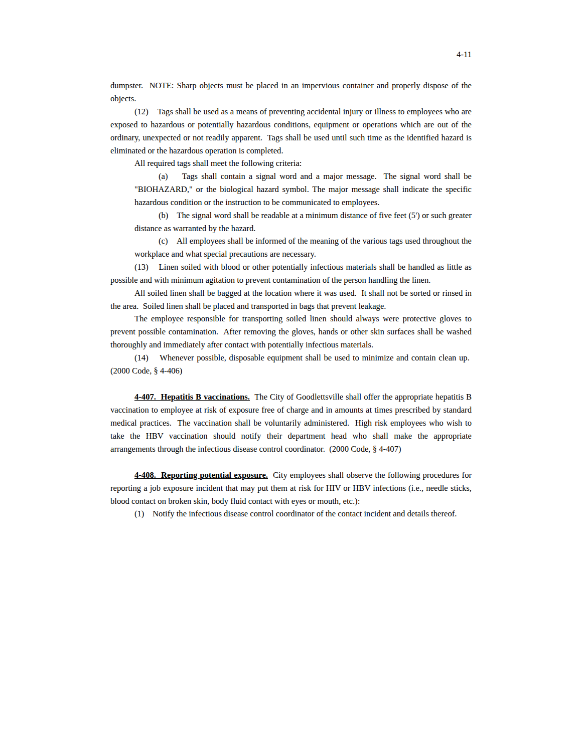4-11
dumpster. NOTE: Sharp objects must be placed in an impervious container and properly dispose of the objects.
(12) Tags shall be used as a means of preventing accidental injury or illness to employees who are exposed to hazardous or potentially hazardous conditions, equipment or operations which are out of the ordinary, unexpected or not readily apparent. Tags shall be used until such time as the identified hazard is eliminated or the hazardous operation is completed.
All required tags shall meet the following criteria:
(a) Tags shall contain a signal word and a major message. The signal word shall be "BIOHAZARD," or the biological hazard symbol. The major message shall indicate the specific hazardous condition or the instruction to be communicated to employees.
(b) The signal word shall be readable at a minimum distance of five feet (5') or such greater distance as warranted by the hazard.
(c) All employees shall be informed of the meaning of the various tags used throughout the workplace and what special precautions are necessary.
(13) Linen soiled with blood or other potentially infectious materials shall be handled as little as possible and with minimum agitation to prevent contamination of the person handling the linen.
All soiled linen shall be bagged at the location where it was used. It shall not be sorted or rinsed in the area. Soiled linen shall be placed and transported in bags that prevent leakage.
The employee responsible for transporting soiled linen should always were protective gloves to prevent possible contamination. After removing the gloves, hands or other skin surfaces shall be washed thoroughly and immediately after contact with potentially infectious materials.
(14) Whenever possible, disposable equipment shall be used to minimize and contain clean up. (2000 Code, § 4-406)
4-407. Hepatitis B vaccinations. The City of Goodlettsville shall offer the appropriate hepatitis B vaccination to employee at risk of exposure free of charge and in amounts at times prescribed by standard medical practices. The vaccination shall be voluntarily administered. High risk employees who wish to take the HBV vaccination should notify their department head who shall make the appropriate arrangements through the infectious disease control coordinator. (2000 Code, § 4-407)
4-408. Reporting potential exposure. City employees shall observe the following procedures for reporting a job exposure incident that may put them at risk for HIV or HBV infections (i.e., needle sticks, blood contact on broken skin, body fluid contact with eyes or mouth, etc.):
(1) Notify the infectious disease control coordinator of the contact incident and details thereof.